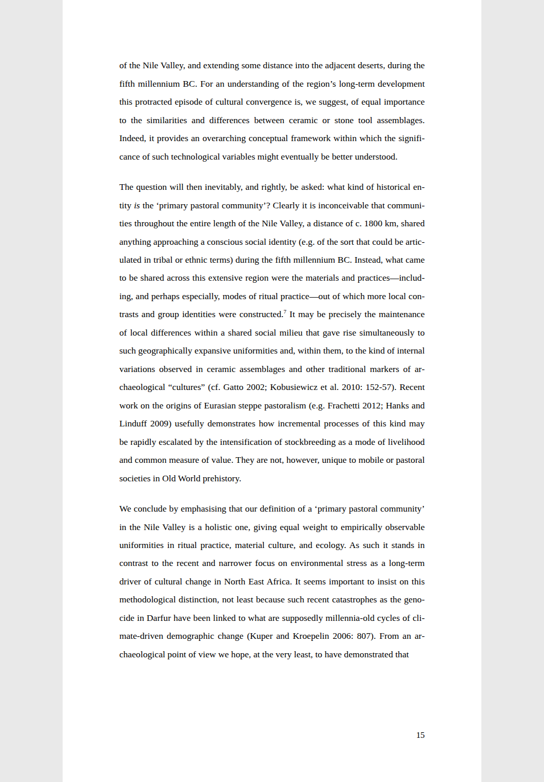of the Nile Valley, and extending some distance into the adjacent deserts, during the fifth millennium BC. For an understanding of the region’s long-term development this protracted episode of cultural convergence is, we suggest, of equal importance to the similarities and differences between ceramic or stone tool assemblages. Indeed, it provides an overarching conceptual framework within which the significance of such technological variables might eventually be better understood.
The question will then inevitably, and rightly, be asked: what kind of historical entity is the ‘primary pastoral community’? Clearly it is inconceivable that communities throughout the entire length of the Nile Valley, a distance of c. 1800 km, shared anything approaching a conscious social identity (e.g. of the sort that could be articulated in tribal or ethnic terms) during the fifth millennium BC. Instead, what came to be shared across this extensive region were the materials and practices—including, and perhaps especially, modes of ritual practice—out of which more local contrasts and group identities were constructed.7 It may be precisely the maintenance of local differences within a shared social milieu that gave rise simultaneously to such geographically expansive uniformities and, within them, to the kind of internal variations observed in ceramic assemblages and other traditional markers of archaeological “cultures” (cf. Gatto 2002; Kobusiewicz et al. 2010: 152-57). Recent work on the origins of Eurasian steppe pastoralism (e.g. Frachetti 2012; Hanks and Linduff 2009) usefully demonstrates how incremental processes of this kind may be rapidly escalated by the intensification of stockbreeding as a mode of livelihood and common measure of value. They are not, however, unique to mobile or pastoral societies in Old World prehistory.
We conclude by emphasising that our definition of a ‘primary pastoral community’ in the Nile Valley is a holistic one, giving equal weight to empirically observable uniformities in ritual practice, material culture, and ecology. As such it stands in contrast to the recent and narrower focus on environmental stress as a long-term driver of cultural change in North East Africa. It seems important to insist on this methodological distinction, not least because such recent catastrophes as the genocide in Darfur have been linked to what are supposedly millennia-old cycles of climate-driven demographic change (Kuper and Kroepelin 2006: 807). From an archaeological point of view we hope, at the very least, to have demonstrated that
15